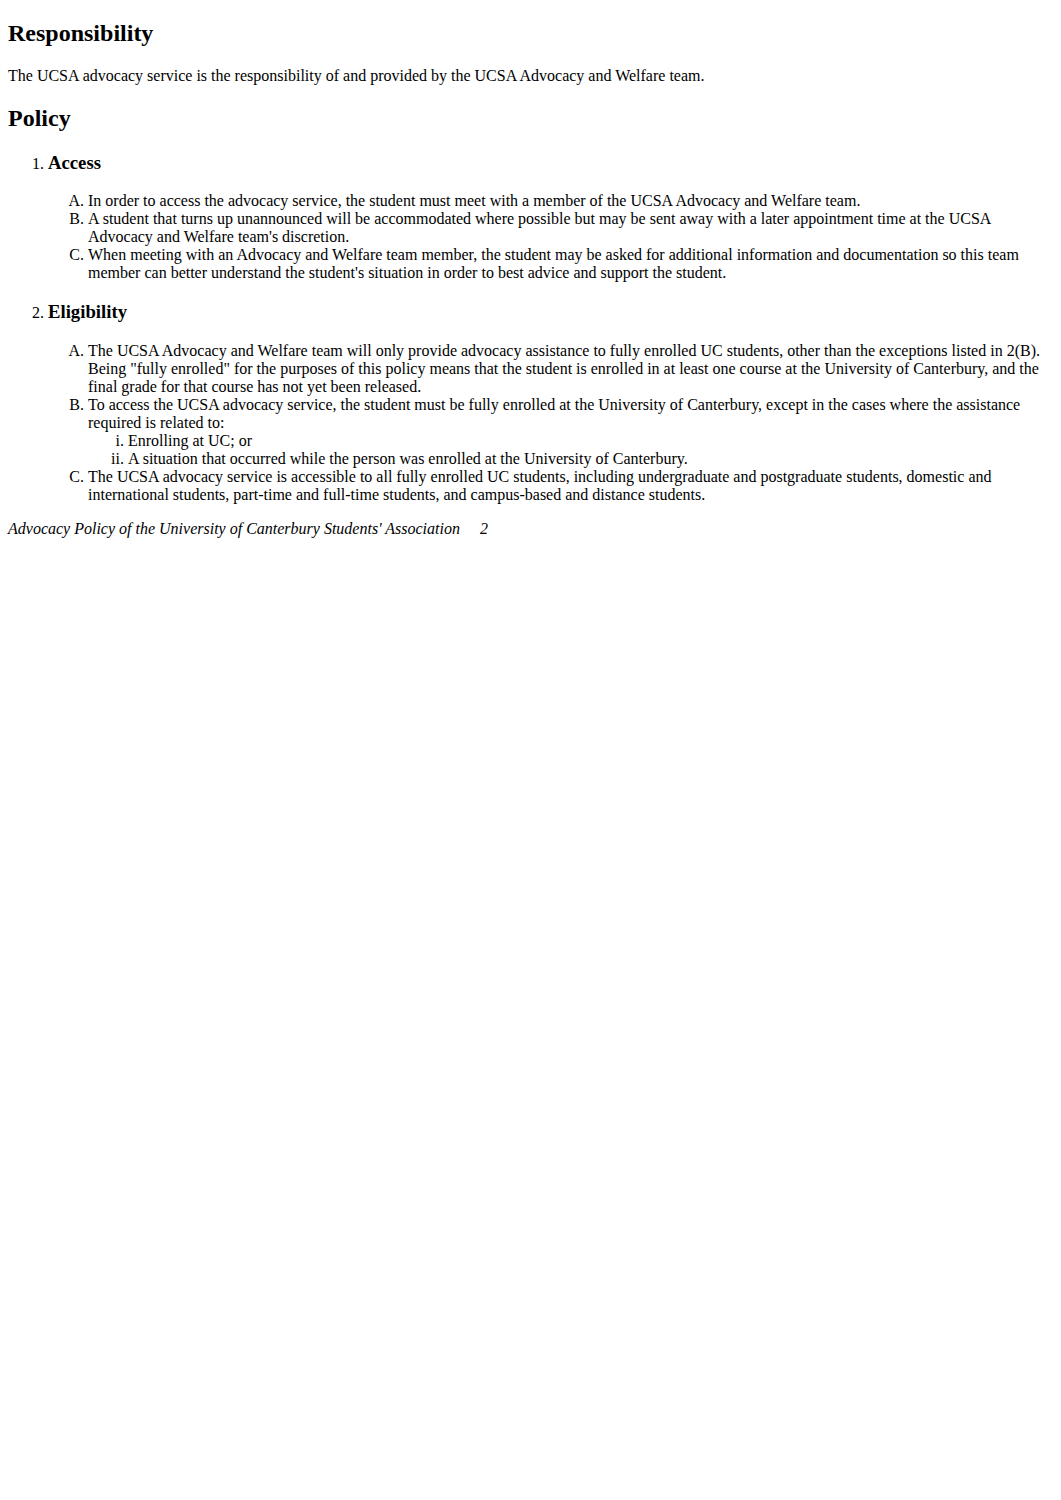Responsibility
The UCSA advocacy service is the responsibility of and provided by the UCSA Advocacy and Welfare team.
Policy
Access
In order to access the advocacy service, the student must meet with a member of the UCSA Advocacy and Welfare team.
A student that turns up unannounced will be accommodated where possible but may be sent away with a later appointment time at the UCSA Advocacy and Welfare team's discretion.
When meeting with an Advocacy and Welfare team member, the student may be asked for additional information and documentation so this team member can better understand the student's situation in order to best advice and support the student.
Eligibility
The UCSA Advocacy and Welfare team will only provide advocacy assistance to fully enrolled UC students, other than the exceptions listed in 2(B). Being "fully enrolled" for the purposes of this policy means that the student is enrolled in at least one course at the University of Canterbury, and the final grade for that course has not yet been released.
To access the UCSA advocacy service, the student must be fully enrolled at the University of Canterbury, except in the cases where the assistance required is related to:
Enrolling at UC; or
A situation that occurred while the person was enrolled at the University of Canterbury.
The UCSA advocacy service is accessible to all fully enrolled UC students, including undergraduate and postgraduate students, domestic and international students, part-time and full-time students, and campus-based and distance students.
Advocacy Policy of the University of Canterbury Students' Association 2